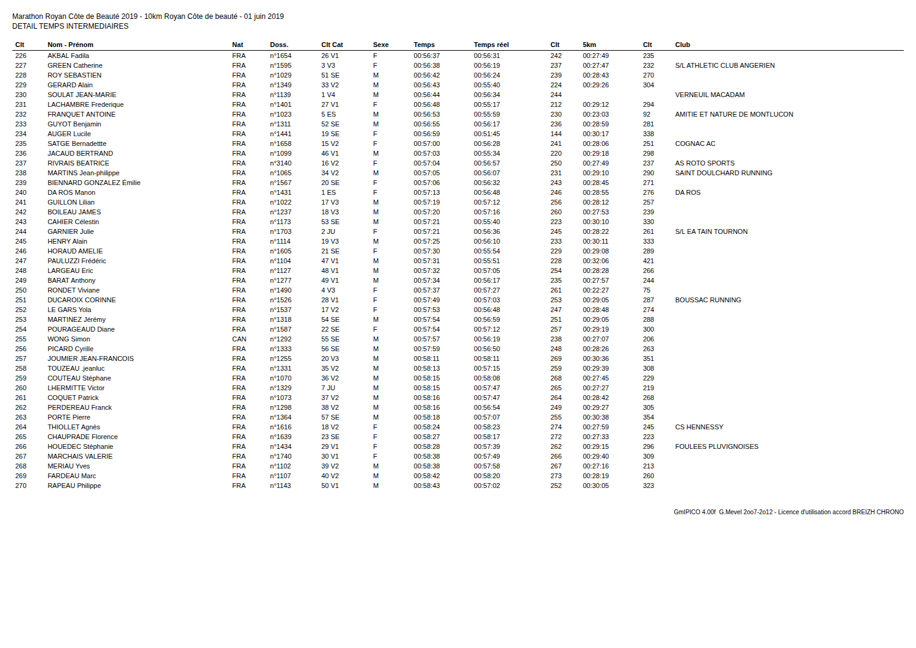Marathon Royan Côte de Beauté 2019 - 10km Royan Côte de beauté - 01 juin 2019
DETAIL TEMPS INTERMEDIAIRES
| Clt | Nom - Prénom | Nat | Doss. | Clt Cat | Sexe | Temps | Temps réel | Clt | 5km | Clt | Club |
| --- | --- | --- | --- | --- | --- | --- | --- | --- | --- | --- | --- |
| 226 | AKBAL Fadila | FRA | n°1654 | 26 V1 | F | 00:56:37 | 00:56:31 | 242 | 00:27:49 | 235 | |
| 227 | GREEN Catherine | FRA | n°1595 | 3 V3 | F | 00:56:38 | 00:56:19 | 237 | 00:27:47 | 232 | S/L ATHLETIC CLUB ANGERIEN |
| 228 | ROY SEBASTIEN | FRA | n°1029 | 51 SE | M | 00:56:42 | 00:56:24 | 239 | 00:28:43 | 270 | |
| 229 | GERARD Alain | FRA | n°1349 | 33 V2 | M | 00:56:43 | 00:55:40 | 224 | 00:29:26 | 304 | |
| 230 | SOULAT JEAN-MARIE | FRA | n°1139 | 1 V4 | M | 00:56:44 | 00:56:34 | 244 | | | VERNEUIL MACADAM |
| 231 | LACHAMBRE Frederique | FRA | n°1401 | 27 V1 | F | 00:56:48 | 00:55:17 | 212 | 00:29:12 | 294 | |
| 232 | FRANQUET ANTOINE | FRA | n°1023 | 5 ES | M | 00:56:53 | 00:55:59 | 230 | 00:23:03 | 92 | AMITIE ET NATURE DE MONTLUCON |
| 233 | GUYOT Benjamin | FRA | n°1311 | 52 SE | M | 00:56:55 | 00:56:17 | 236 | 00:28:59 | 281 | |
| 234 | AUGER Lucile | FRA | n°1441 | 19 SE | F | 00:56:59 | 00:51:45 | 144 | 00:30:17 | 338 | |
| 235 | SATGE Bernadettte | FRA | n°1658 | 15 V2 | F | 00:57:00 | 00:56:28 | 241 | 00:28:06 | 251 | COGNAC AC |
| 236 | JACAUD BERTRAND | FRA | n°1099 | 46 V1 | M | 00:57:03 | 00:55:34 | 220 | 00:29:18 | 298 | |
| 237 | RIVRAIS BEATRICE | FRA | n°3140 | 16 V2 | F | 00:57:04 | 00:56:57 | 250 | 00:27:49 | 237 | AS ROTO SPORTS |
| 238 | MARTINS Jean-philippe | FRA | n°1065 | 34 V2 | M | 00:57:05 | 00:56:07 | 231 | 00:29:10 | 290 | SAINT DOULCHARD RUNNING |
| 239 | BIENNARD GONZALEZ Émilie | FRA | n°1567 | 20 SE | F | 00:57:06 | 00:56:32 | 243 | 00:28:45 | 271 | |
| 240 | DA ROS Manon | FRA | n°1431 | 1 ES | F | 00:57:13 | 00:56:48 | 246 | 00:28:55 | 276 | DA ROS |
| 241 | GUILLON Lilian | FRA | n°1022 | 17 V3 | M | 00:57:19 | 00:57:12 | 256 | 00:28:12 | 257 | |
| 242 | BOILEAU JAMES | FRA | n°1237 | 18 V3 | M | 00:57:20 | 00:57:16 | 260 | 00:27:53 | 239 | |
| 243 | CAHIER Célestin | FRA | n°1173 | 53 SE | M | 00:57:21 | 00:55:40 | 223 | 00:30:10 | 330 | |
| 244 | GARNIER Julie | FRA | n°1703 | 2 JU | F | 00:57:21 | 00:56:36 | 245 | 00:28:22 | 261 | S/L EA TAIN TOURNON |
| 245 | HENRY Alain | FRA | n°1114 | 19 V3 | M | 00:57:25 | 00:56:10 | 233 | 00:30:11 | 333 | |
| 246 | HORAUD AMELIE | FRA | n°1605 | 21 SE | F | 00:57:30 | 00:55:54 | 229 | 00:29:08 | 289 | |
| 247 | PAULUZZI Frédéric | FRA | n°1104 | 47 V1 | M | 00:57:31 | 00:55:51 | 228 | 00:32:06 | 421 | |
| 248 | LARGEAU Eric | FRA | n°1127 | 48 V1 | M | 00:57:32 | 00:57:05 | 254 | 00:28:28 | 266 | |
| 249 | BARAT Anthony | FRA | n°1277 | 49 V1 | M | 00:57:34 | 00:56:17 | 235 | 00:27:57 | 244 | |
| 250 | RONDET Viviane | FRA | n°1490 | 4 V3 | F | 00:57:37 | 00:57:27 | 261 | 00:22:27 | 75 | |
| 251 | DUCAROIX CORINNE | FRA | n°1526 | 28 V1 | F | 00:57:49 | 00:57:03 | 253 | 00:29:05 | 287 | BOUSSAC RUNNING |
| 252 | LE GARS Yola | FRA | n°1537 | 17 V2 | F | 00:57:53 | 00:56:48 | 247 | 00:28:48 | 274 | |
| 253 | MARTINEZ Jérémy | FRA | n°1318 | 54 SE | M | 00:57:54 | 00:56:59 | 251 | 00:29:05 | 288 | |
| 254 | POURAGEAUD Diane | FRA | n°1587 | 22 SE | F | 00:57:54 | 00:57:12 | 257 | 00:29:19 | 300 | |
| 255 | WONG Simon | CAN | n°1292 | 55 SE | M | 00:57:57 | 00:56:19 | 238 | 00:27:07 | 206 | |
| 256 | PICARD Cyrille | FRA | n°1333 | 56 SE | M | 00:57:59 | 00:56:50 | 248 | 00:28:26 | 263 | |
| 257 | JOUMIER JEAN-FRANCOIS | FRA | n°1255 | 20 V3 | M | 00:58:11 | 00:58:11 | 269 | 00:30:36 | 351 | |
| 258 | TOUZEAU .jeanluc | FRA | n°1331 | 35 V2 | M | 00:58:13 | 00:57:15 | 259 | 00:29:39 | 308 | |
| 259 | COUTEAU Stéphane | FRA | n°1070 | 36 V2 | M | 00:58:15 | 00:58:08 | 268 | 00:27:45 | 229 | |
| 260 | LHERMITTE Victor | FRA | n°1329 | 7 JU | M | 00:58:15 | 00:57:47 | 265 | 00:27:27 | 219 | |
| 261 | COQUET Patrick | FRA | n°1073 | 37 V2 | M | 00:58:16 | 00:57:47 | 264 | 00:28:42 | 268 | |
| 262 | PERDEREAU Franck | FRA | n°1298 | 38 V2 | M | 00:58:16 | 00:56:54 | 249 | 00:29:27 | 305 | |
| 263 | PORTE Pierre | FRA | n°1364 | 57 SE | M | 00:58:18 | 00:57:07 | 255 | 00:30:38 | 354 | |
| 264 | THIOLLET Agnès | FRA | n°1616 | 18 V2 | F | 00:58:24 | 00:58:23 | 274 | 00:27:59 | 245 | CS HENNESSY |
| 265 | CHAUPRADE Florence | FRA | n°1639 | 23 SE | F | 00:58:27 | 00:58:17 | 272 | 00:27:33 | 223 | |
| 266 | HOUEDEC Stéphanie | FRA | n°1434 | 29 V1 | F | 00:58:28 | 00:57:39 | 262 | 00:29:15 | 296 | FOULEES PLUVIGNOISES |
| 267 | MARCHAIS VALERIE | FRA | n°1740 | 30 V1 | F | 00:58:38 | 00:57:49 | 266 | 00:29:40 | 309 | |
| 268 | MERIAU Yves | FRA | n°1102 | 39 V2 | M | 00:58:38 | 00:57:58 | 267 | 00:27:16 | 213 | |
| 269 | FARDEAU Marc | FRA | n°1107 | 40 V2 | M | 00:58:42 | 00:58:20 | 273 | 00:28:19 | 260 | |
| 270 | RAPEAU Philippe | FRA | n°1143 | 50 V1 | M | 00:58:43 | 00:57:02 | 252 | 00:30:05 | 323 | |
GmIPICO 4.00f G.Mevel 2oo7-2o12 - Licence d'utilisation accord BREIZH CHRONO